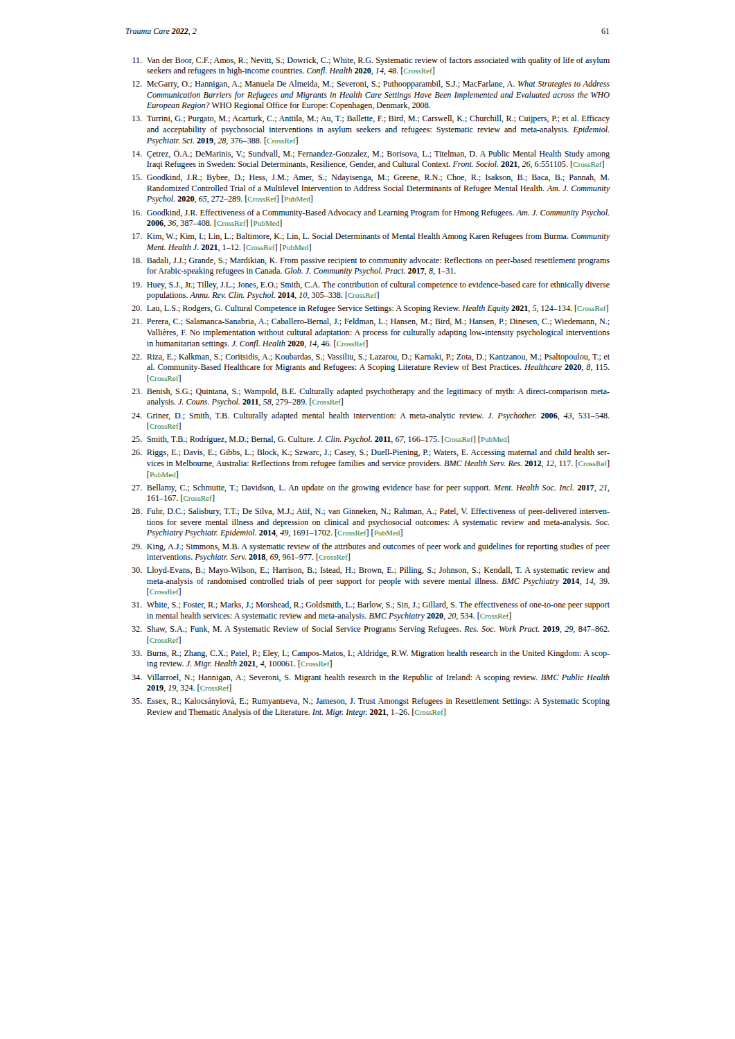Trauma Care 2022, 2 61
Van der Boor, C.F.; Amos, R.; Nevitt, S.; Dowrick, C.; White, R.G. Systematic review of factors associated with quality of life of asylum seekers and refugees in high-income countries. Confl. Health 2020, 14, 48. [CrossRef]
McGarry, O.; Hannigan, A.; Manuela De Almeida, M.; Severoni, S.; Puthoopparambil, S.J.; MacFarlane, A. What Strategies to Address Communication Barriers for Refugees and Migrants in Health Care Settings Have Been Implemented and Evaluated across the WHO European Region? WHO Regional Office for Europe: Copenhagen, Denmark, 2008.
Turrini, G.; Purgato, M.; Acarturk, C.; Anttila, M.; Au, T.; Ballette, F.; Bird, M.; Carswell, K.; Churchill, R.; Cuijpers, P.; et al. Efficacy and acceptability of psychosocial interventions in asylum seekers and refugees: Systematic review and meta-analysis. Epidemiol. Psychiatr. Sci. 2019, 28, 376–388. [CrossRef]
Çetrez, Ö.A.; DeMarinis, V.; Sundvall, M.; Fernandez-Gonzalez, M.; Borisova, L.; Titelman, D. A Public Mental Health Study among Iraqi Refugees in Sweden: Social Determinants, Resilience, Gender, and Cultural Context. Front. Sociol. 2021, 26, 6:551105. [CrossRef]
Goodkind, J.R.; Bybee, D.; Hess, J.M.; Amer, S.; Ndayisenga, M.; Greene, R.N.; Choe, R.; Isakson, B.; Baca, B.; Pannah, M. Randomized Controlled Trial of a Multilevel Intervention to Address Social Determinants of Refugee Mental Health. Am. J. Community Psychol. 2020, 65, 272–289. [CrossRef] [PubMed]
Goodkind, J.R. Effectiveness of a Community-Based Advocacy and Learning Program for Hmong Refugees. Am. J. Community Psychol. 2006, 36, 387–408. [CrossRef] [PubMed]
Kim, W.; Kim, I.; Lin, L.; Baltimore, K.; Lin, L. Social Determinants of Mental Health Among Karen Refugees from Burma. Community Ment. Health J. 2021, 1–12. [CrossRef] [PubMed]
Badali, J.J.; Grande, S.; Mardikian, K. From passive recipient to community advocate: Reflections on peer-based resettlement programs for Arabic-speaking refugees in Canada. Glob. J. Community Psychol. Pract. 2017, 8, 1–31.
Huey, S.J., Jr.; Tilley, J.L.; Jones, E.O.; Smith, C.A. The contribution of cultural competence to evidence-based care for ethnically diverse populations. Annu. Rev. Clin. Psychol. 2014, 10, 305–338. [CrossRef]
Lau, L.S.; Rodgers, G. Cultural Competence in Refugee Service Settings: A Scoping Review. Health Equity 2021, 5, 124–134. [CrossRef]
Perera, C.; Salamanca-Sanabria, A.; Caballero-Bernal, J.; Feldman, L.; Hansen, M.; Bird, M.; Hansen, P.; Dinesen, C.; Wiedemann, N.; Vallières, F. No implementation without cultural adaptation: A process for culturally adapting low-intensity psychological interventions in humanitarian settings. J. Confl. Health 2020, 14, 46. [CrossRef]
Riza, E.; Kalkman, S.; Coritsidis, A.; Koubardas, S.; Vassiliu, S.; Lazarou, D.; Karnaki, P.; Zota, D.; Kantzanou, M.; Psaltopoulou, T.; et al. Community-Based Healthcare for Migrants and Refugees: A Scoping Literature Review of Best Practices. Healthcare 2020, 8, 115. [CrossRef]
Benish, S.G.; Quintana, S.; Wampold, B.E. Culturally adapted psychotherapy and the legitimacy of myth: A direct-comparison meta-analysis. J. Couns. Psychol. 2011, 58, 279–289. [CrossRef]
Griner, D.; Smith, T.B. Culturally adapted mental health intervention: A meta-analytic review. J. Psychother. 2006, 43, 531–548. [CrossRef]
Smith, T.B.; Rodríguez, M.D.; Bernal, G. Culture. J. Clin. Psychol. 2011, 67, 166–175. [CrossRef] [PubMed]
Riggs, E.; Davis, E.; Gibbs, L.; Block, K.; Szwarc, J.; Casey, S.; Duell-Piening, P.; Waters, E. Accessing maternal and child health services in Melbourne, Australia: Reflections from refugee families and service providers. BMC Health Serv. Res. 2012, 12, 117. [CrossRef] [PubMed]
Bellamy, C.; Schmutte, T.; Davidson, L. An update on the growing evidence base for peer support. Ment. Health Soc. Incl. 2017, 21, 161–167. [CrossRef]
Fuhr, D.C.; Salisbury, T.T.; De Silva, M.J.; Atif, N.; van Ginneken, N.; Rahman, A.; Patel, V. Effectiveness of peer-delivered interventions for severe mental illness and depression on clinical and psychosocial outcomes: A systematic review and meta-analysis. Soc. Psychiatry Psychiatr. Epidemiol. 2014, 49, 1691–1702. [CrossRef] [PubMed]
King, A.J.; Simmons, M.B. A systematic review of the attributes and outcomes of peer work and guidelines for reporting studies of peer interventions. Psychiatr. Serv. 2018, 69, 961–977. [CrossRef]
Lloyd-Evans, B.; Mayo-Wilson, E.; Harrison, B.; Istead, H.; Brown, E.; Pilling, S.; Johnson, S.; Kendall, T. A systematic review and meta-analysis of randomised controlled trials of peer support for people with severe mental illness. BMC Psychiatry 2014, 14, 39. [CrossRef]
White, S.; Foster, R.; Marks, J.; Morshead, R.; Goldsmith, L.; Barlow, S.; Sin, J.; Gillard, S. The effectiveness of one-to-one peer support in mental health services: A systematic review and meta-analysis. BMC Psychiatry 2020, 20, 534. [CrossRef]
Shaw, S.A.; Funk, M. A Systematic Review of Social Service Programs Serving Refugees. Res. Soc. Work Pract. 2019, 29, 847–862. [CrossRef]
Burns, R.; Zhang, C.X.; Patel, P.; Eley, I.; Campos-Matos, I.; Aldridge, R.W. Migration health research in the United Kingdom: A scoping review. J. Migr. Health 2021, 4, 100061. [CrossRef]
Villarroel, N.; Hannigan, A.; Severoni, S. Migrant health research in the Republic of Ireland: A scoping review. BMC Public Health 2019, 19, 324. [CrossRef]
Essex, R.; Kalocsányiová, E.; Rumyantseva, N.; Jameson, J. Trust Amongst Refugees in Resettlement Settings: A Systematic Scoping Review and Thematic Analysis of the Literature. Int. Migr. Integr. 2021, 1–26. [CrossRef]